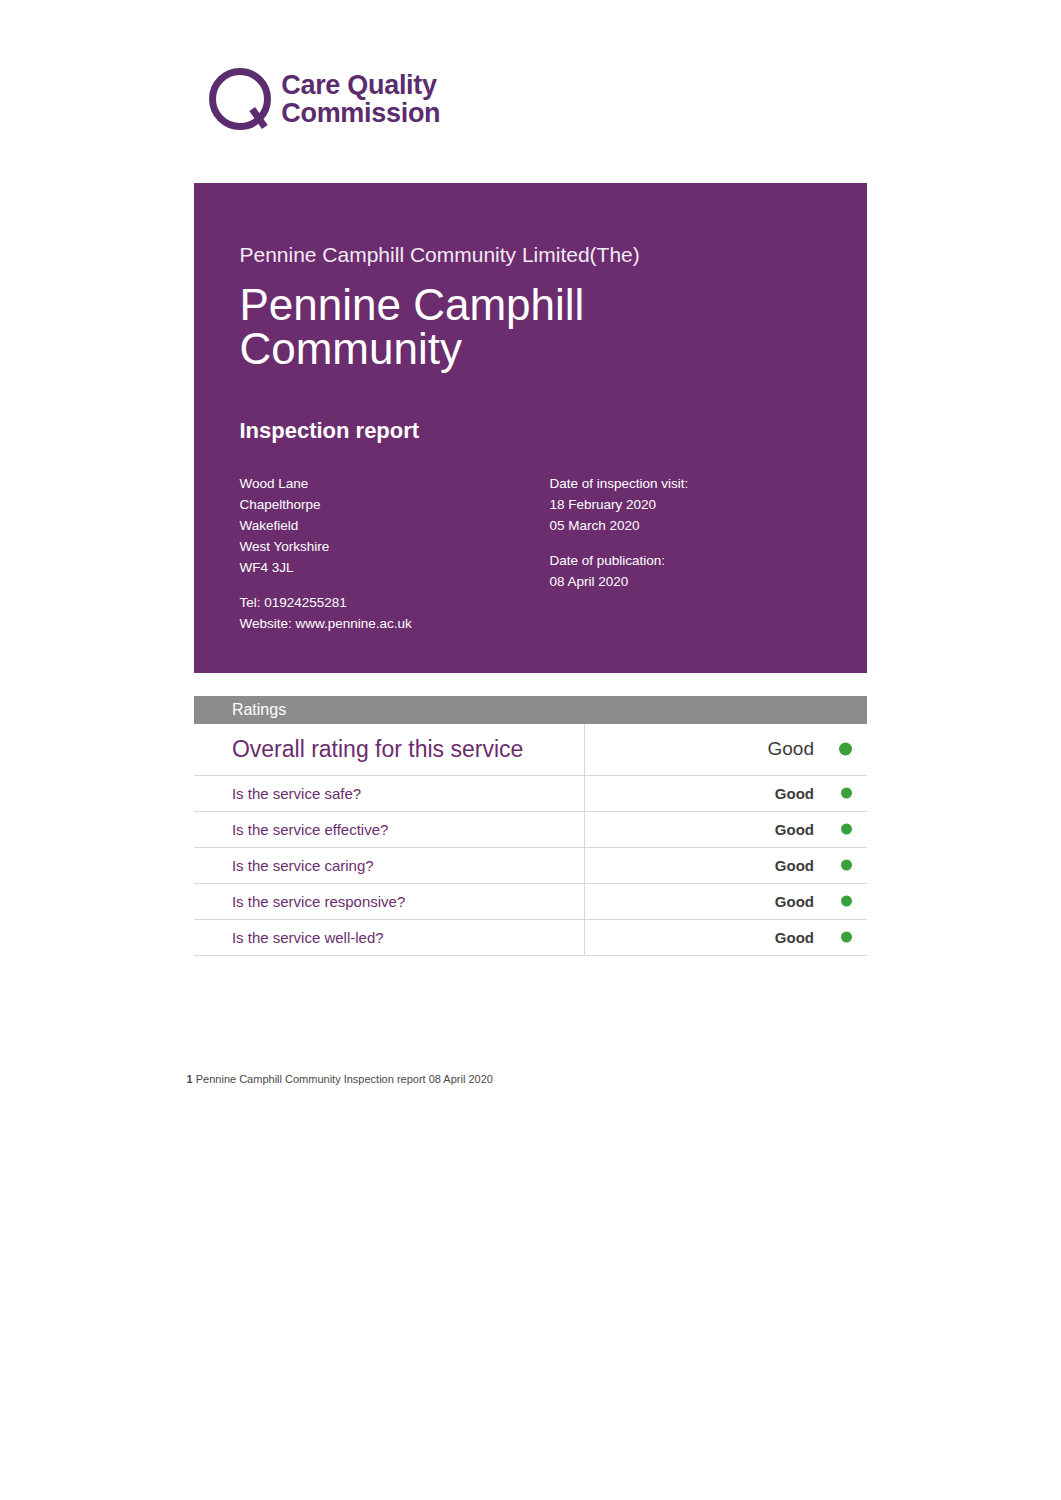Care Quality
Commission
Pennine Camphill Community Limited(The)
Pennine Camphill
Community
Inspection report
Wood Lane
Chapelthorpe
Wakefield
West Yorkshire
WF4 3JL
Tel: 01924255281
Website: www.pennine.ac.uk
Date of inspection visit:
18 February 2020
05 March 2020
Date of publication:
08 April 2020
Ratings
| Overall rating for this service | Good |
| Is the service safe? | Good |
| Is the service effective? | Good |
| Is the service caring? | Good |
| Is the service responsive? | Good |
| Is the service well-led? | Good |
1 Pennine Camphill Community Inspection report 08 April 2020